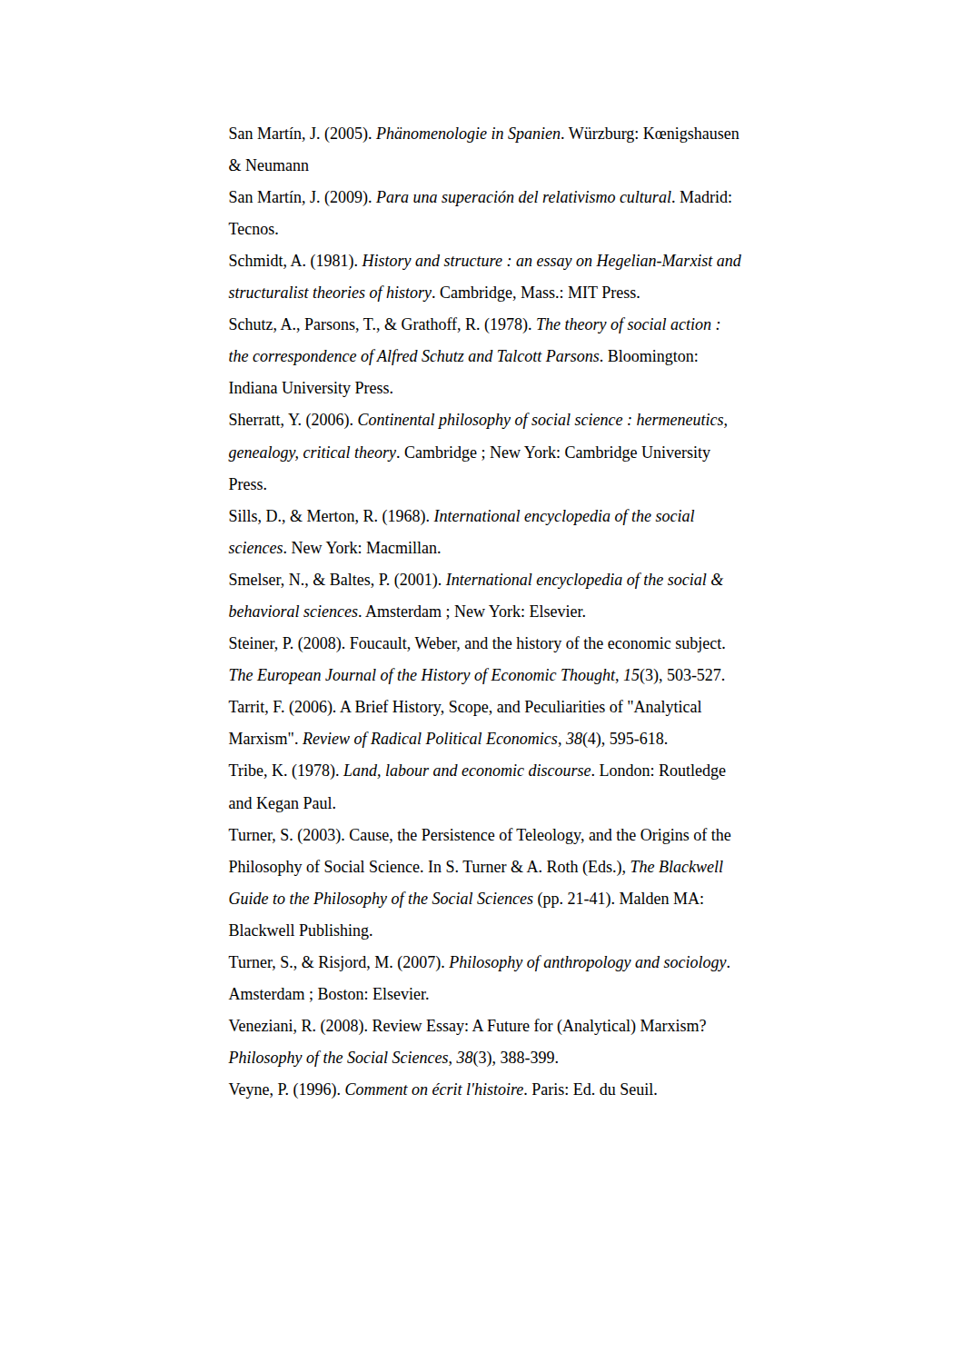San Martín, J. (2005). Phänomenologie in Spanien. Würzburg: Kœnigshausen & Neumann
San Martín, J. (2009). Para una superación del relativismo cultural. Madrid: Tecnos.
Schmidt, A. (1981). History and structure : an essay on Hegelian-Marxist and structuralist theories of history. Cambridge, Mass.: MIT Press.
Schutz, A., Parsons, T., & Grathoff, R. (1978). The theory of social action : the correspondence of Alfred Schutz and Talcott Parsons. Bloomington: Indiana University Press.
Sherratt, Y. (2006). Continental philosophy of social science : hermeneutics, genealogy, critical theory. Cambridge ; New York: Cambridge University Press.
Sills, D., & Merton, R. (1968). International encyclopedia of the social sciences. New York: Macmillan.
Smelser, N., & Baltes, P. (2001). International encyclopedia of the social & behavioral sciences. Amsterdam ; New York: Elsevier.
Steiner, P. (2008). Foucault, Weber, and the history of the economic subject. The European Journal of the History of Economic Thought, 15(3), 503-527.
Tarrit, F. (2006). A Brief History, Scope, and Peculiarities of "Analytical Marxism". Review of Radical Political Economics, 38(4), 595-618.
Tribe, K. (1978). Land, labour and economic discourse. London: Routledge and Kegan Paul.
Turner, S. (2003). Cause, the Persistence of Teleology, and the Origins of the Philosophy of Social Science. In S. Turner & A. Roth (Eds.), The Blackwell Guide to the Philosophy of the Social Sciences (pp. 21-41). Malden MA: Blackwell Publishing.
Turner, S., & Risjord, M. (2007). Philosophy of anthropology and sociology. Amsterdam ; Boston: Elsevier.
Veneziani, R. (2008). Review Essay: A Future for (Analytical) Marxism? Philosophy of the Social Sciences, 38(3), 388-399.
Veyne, P. (1996). Comment on écrit l'histoire. Paris: Ed. du Seuil.